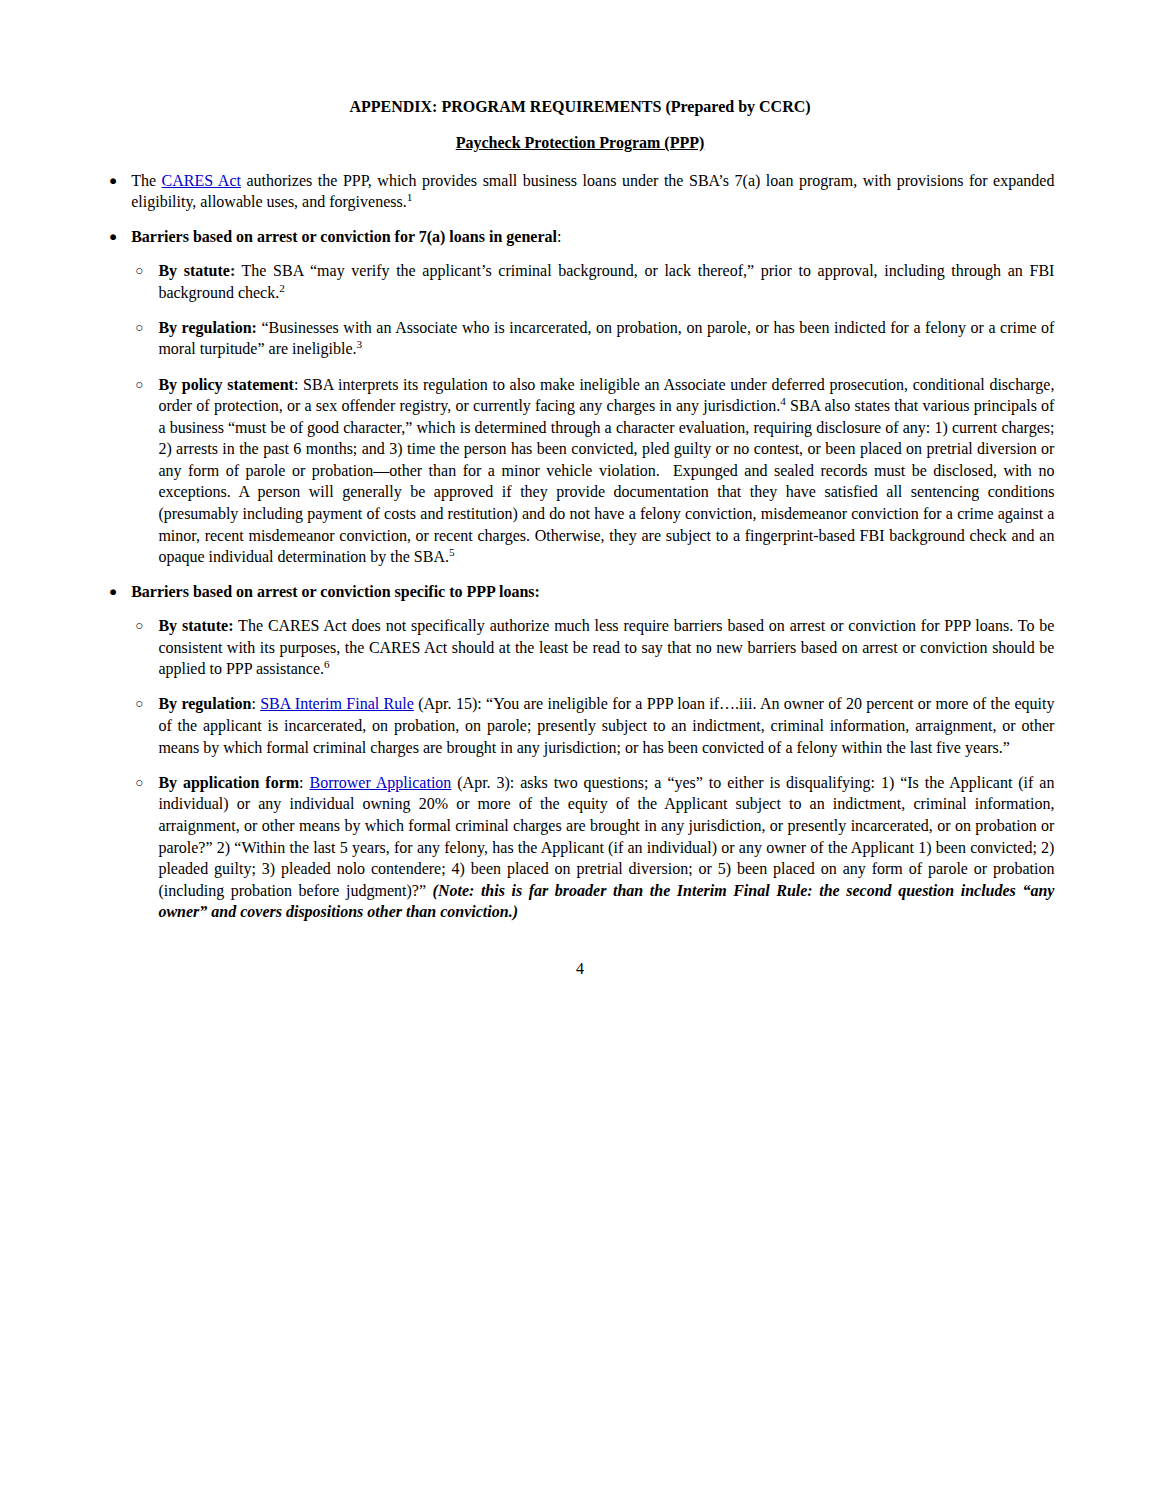APPENDIX: PROGRAM REQUIREMENTS (Prepared by CCRC)
Paycheck Protection Program (PPP)
The CARES Act authorizes the PPP, which provides small business loans under the SBA’s 7(a) loan program, with provisions for expanded eligibility, allowable uses, and forgiveness.1
Barriers based on arrest or conviction for 7(a) loans in general:
By statute: The SBA “may verify the applicant’s criminal background, or lack thereof,” prior to approval, including through an FBI background check.2
By regulation: “Businesses with an Associate who is incarcerated, on probation, on parole, or has been indicted for a felony or a crime of moral turpitude” are ineligible.3
By policy statement: SBA interprets its regulation to also make ineligible an Associate under deferred prosecution, conditional discharge, order of protection, or a sex offender registry, or currently facing any charges in any jurisdiction.4 SBA also states that various principals of a business “must be of good character,” which is determined through a character evaluation, requiring disclosure of any: 1) current charges; 2) arrests in the past 6 months; and 3) time the person has been convicted, pled guilty or no contest, or been placed on pretrial diversion or any form of parole or probation—other than for a minor vehicle violation. Expunged and sealed records must be disclosed, with no exceptions. A person will generally be approved if they provide documentation that they have satisfied all sentencing conditions (presumably including payment of costs and restitution) and do not have a felony conviction, misdemeanor conviction for a crime against a minor, recent misdemeanor conviction, or recent charges. Otherwise, they are subject to a fingerprint-based FBI background check and an opaque individual determination by the SBA.5
Barriers based on arrest or conviction specific to PPP loans:
By statute: The CARES Act does not specifically authorize much less require barriers based on arrest or conviction for PPP loans. To be consistent with its purposes, the CARES Act should at the least be read to say that no new barriers based on arrest or conviction should be applied to PPP assistance.6
By regulation: SBA Interim Final Rule (Apr. 15): “You are ineligible for a PPP loan if….iii. An owner of 20 percent or more of the equity of the applicant is incarcerated, on probation, on parole; presently subject to an indictment, criminal information, arraignment, or other means by which formal criminal charges are brought in any jurisdiction; or has been convicted of a felony within the last five years.”
By application form: Borrower Application (Apr. 3): asks two questions; a “yes” to either is disqualifying: 1) “Is the Applicant (if an individual) or any individual owning 20% or more of the equity of the Applicant subject to an indictment, criminal information, arraignment, or other means by which formal criminal charges are brought in any jurisdiction, or presently incarcerated, or on probation or parole?” 2) “Within the last 5 years, for any felony, has the Applicant (if an individual) or any owner of the Applicant 1) been convicted; 2) pleaded guilty; 3) pleaded nolo contendere; 4) been placed on pretrial diversion; or 5) been placed on any form of parole or probation (including probation before judgment)?” (Note: this is far broader than the Interim Final Rule: the second question includes “any owner” and covers dispositions other than conviction.)
4